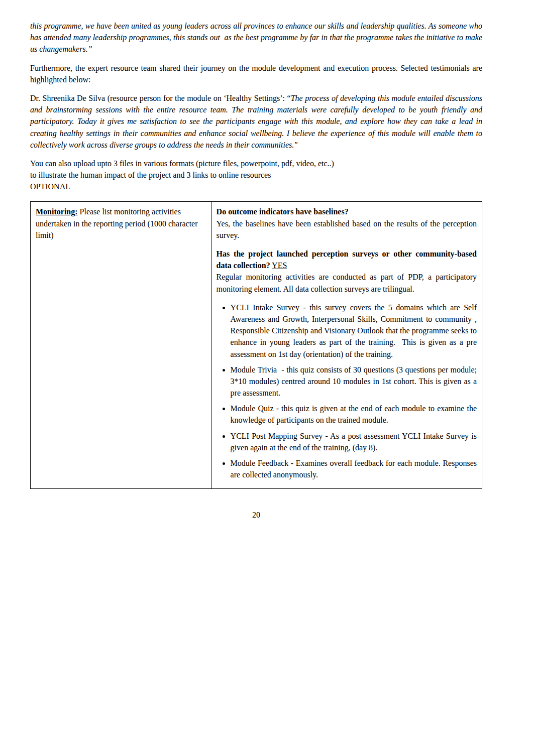this programme, we have been united as young leaders across all provinces to enhance our skills and leadership qualities. As someone who has attended many leadership programmes, this stands out as the best programme by far in that the programme takes the initiative to make us changemakers.”
Furthermore, the expert resource team shared their journey on the module development and execution process. Selected testimonials are highlighted below:
Dr. Shreenika De Silva (resource person for the module on ‘Healthy Settings’: “The process of developing this module entailed discussions and brainstorming sessions with the entire resource team. The training materials were carefully developed to be youth friendly and participatory. Today it gives me satisfaction to see the participants engage with this module, and explore how they can take a lead in creating healthy settings in their communities and enhance social wellbeing. I believe the experience of this module will enable them to collectively work across diverse groups to address the needs in their communities."
You can also upload upto 3 files in various formats (picture files, powerpoint, pdf, video, etc..)
to illustrate the human impact of the project and 3 links to online resources
OPTIONAL
| Monitoring: Please list monitoring activities undertaken in the reporting period (1000 character limit) | Do outcome indicators have baselines? Yes, the baselines have been established based on the results of the perception survey. Has the project launched perception surveys or other community-based data collection? YES Regular monitoring activities are conducted as part of PDP, a participatory monitoring element. All data collection surveys are trilingual. YCLI Intake Survey - this survey covers the 5 domains which are Self Awareness and Growth, Interpersonal Skills, Commitment to community , Responsible Citizenship and Visionary Outlook that the programme seeks to enhance in young leaders as part of the training. This is given as a pre assessment on 1st day (orientation) of the training. Module Trivia - this quiz consists of 30 questions (3 questions per module; 3*10 modules) centred around 10 modules in 1st cohort. This is given as a pre assessment. Module Quiz - this quiz is given at the end of each module to examine the knowledge of participants on the trained module. YCLI Post Mapping Survey - As a post assessment YCLI Intake Survey is given again at the end of the training, (day 8). Module Feedback - Examines overall feedback for each module. Responses are collected anonymously. |
20